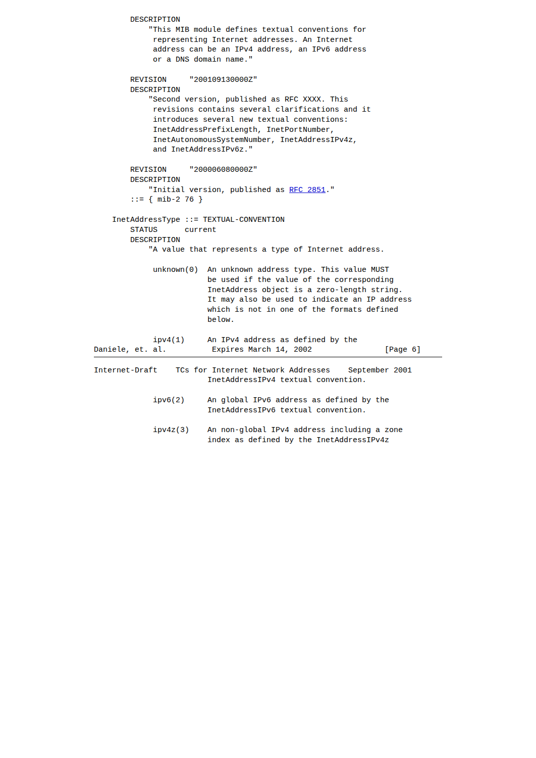DESCRIPTION
            "This MIB module defines textual conventions for
             representing Internet addresses. An Internet
             address can be an IPv4 address, an IPv6 address
             or a DNS domain name."

        REVISION     "200109130000Z"
        DESCRIPTION
            "Second version, published as RFC XXXX. This
             revisions contains several clarifications and it
             introduces several new textual conventions:
             InetAddressPrefixLength, InetPortNumber,
             InetAutonomousSystemNumber, InetAddressIPv4z,
             and InetAddressIPv6z."

        REVISION     "200006080000Z"
        DESCRIPTION
            "Initial version, published as RFC 2851."
        ::= { mib-2 76 }

    InetAddressType ::= TEXTUAL-CONVENTION
        STATUS      current
        DESCRIPTION
            "A value that represents a type of Internet address.

             unknown(0)  An unknown address type. This value MUST
                         be used if the value of the corresponding
                         InetAddress object is a zero-length string.
                         It may also be used to indicate an IP address
                         which is not in one of the formats defined
                         below.

             ipv4(1)     An IPv4 address as defined by the
Daniele, et. al.          Expires March 14, 2002                [Page 6]
Internet-Draft    TCs for Internet Network Addresses    September 2001
                         InetAddressIPv4 textual convention.

             ipv6(2)     An global IPv6 address as defined by the
                         InetAddressIPv6 textual convention.

             ipv4z(3)    An non-global IPv4 address including a zone
                         index as defined by the InetAddressIPv4z